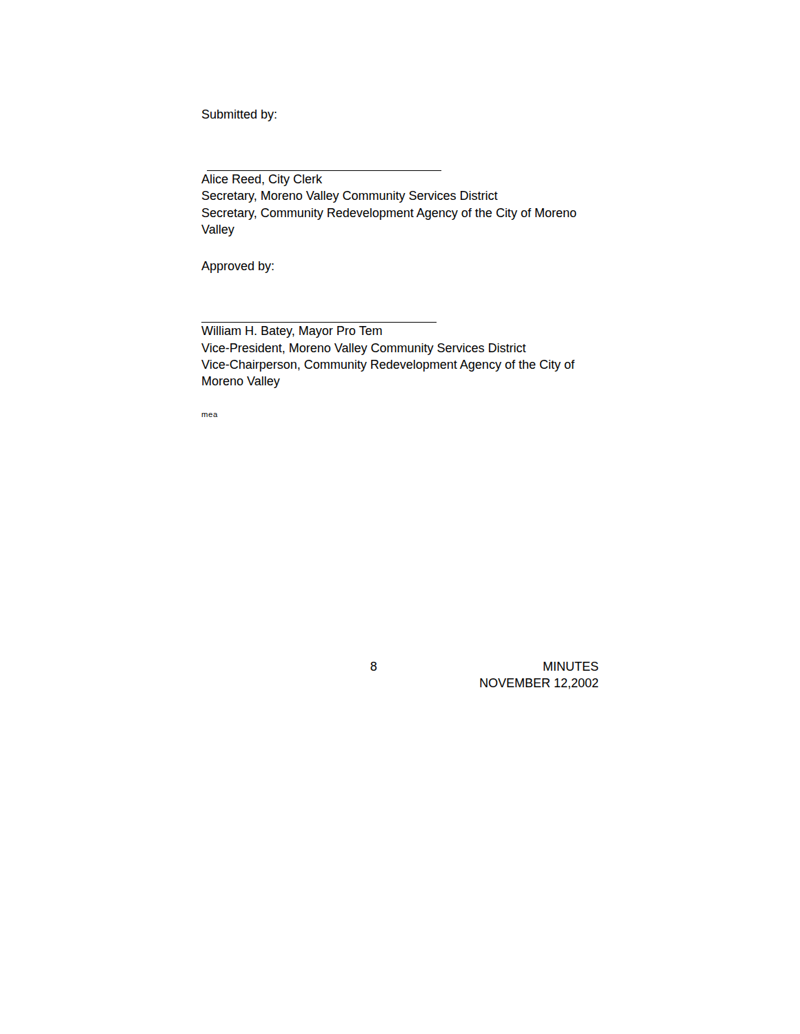Submitted by:
Alice Reed, City Clerk
Secretary, Moreno Valley Community Services District
Secretary, Community Redevelopment Agency of the City of Moreno Valley
Approved by:
William H. Batey, Mayor Pro Tem
Vice-President, Moreno Valley Community Services District
Vice-Chairperson, Community Redevelopment Agency of the City of Moreno Valley
mea
8
MINUTES
NOVEMBER 12,2002